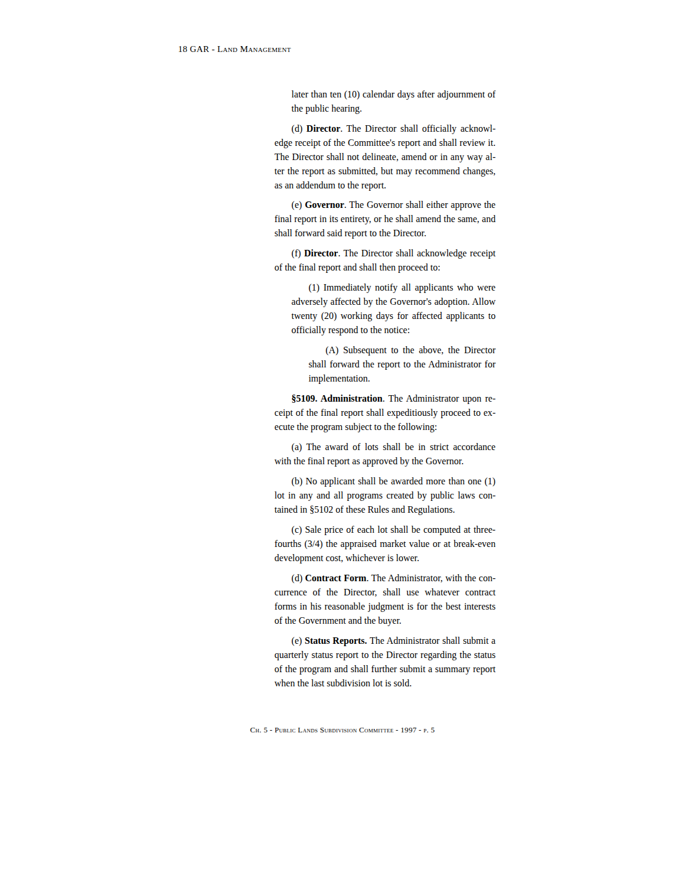18 GAR - Land Management
later than ten (10) calendar days after adjournment of the public hearing.
(d) Director. The Director shall officially acknowledge receipt of the Committee's report and shall review it. The Director shall not delineate, amend or in any way alter the report as submitted, but may recommend changes, as an addendum to the report.
(e) Governor. The Governor shall either approve the final report in its entirety, or he shall amend the same, and shall forward said report to the Director.
(f) Director. The Director shall acknowledge receipt of the final report and shall then proceed to:
(1) Immediately notify all applicants who were adversely affected by the Governor's adoption. Allow twenty (20) working days for affected applicants to officially respond to the notice:
(A) Subsequent to the above, the Director shall forward the report to the Administrator for implementation.
§5109. Administration. The Administrator upon receipt of the final report shall expeditiously proceed to execute the program subject to the following:
(a) The award of lots shall be in strict accordance with the final report as approved by the Governor.
(b) No applicant shall be awarded more than one (1) lot in any and all programs created by public laws contained in §5102 of these Rules and Regulations.
(c) Sale price of each lot shall be computed at three-fourths (3/4) the appraised market value or at break-even development cost, whichever is lower.
(d) Contract Form. The Administrator, with the concurrence of the Director, shall use whatever contract forms in his reasonable judgment is for the best interests of the Government and the buyer.
(e) Status Reports. The Administrator shall submit a quarterly status report to the Director regarding the status of the program and shall further submit a summary report when the last subdivision lot is sold.
Ch. 5 - Public Lands Subdivision Committee - 1997 - p. 5